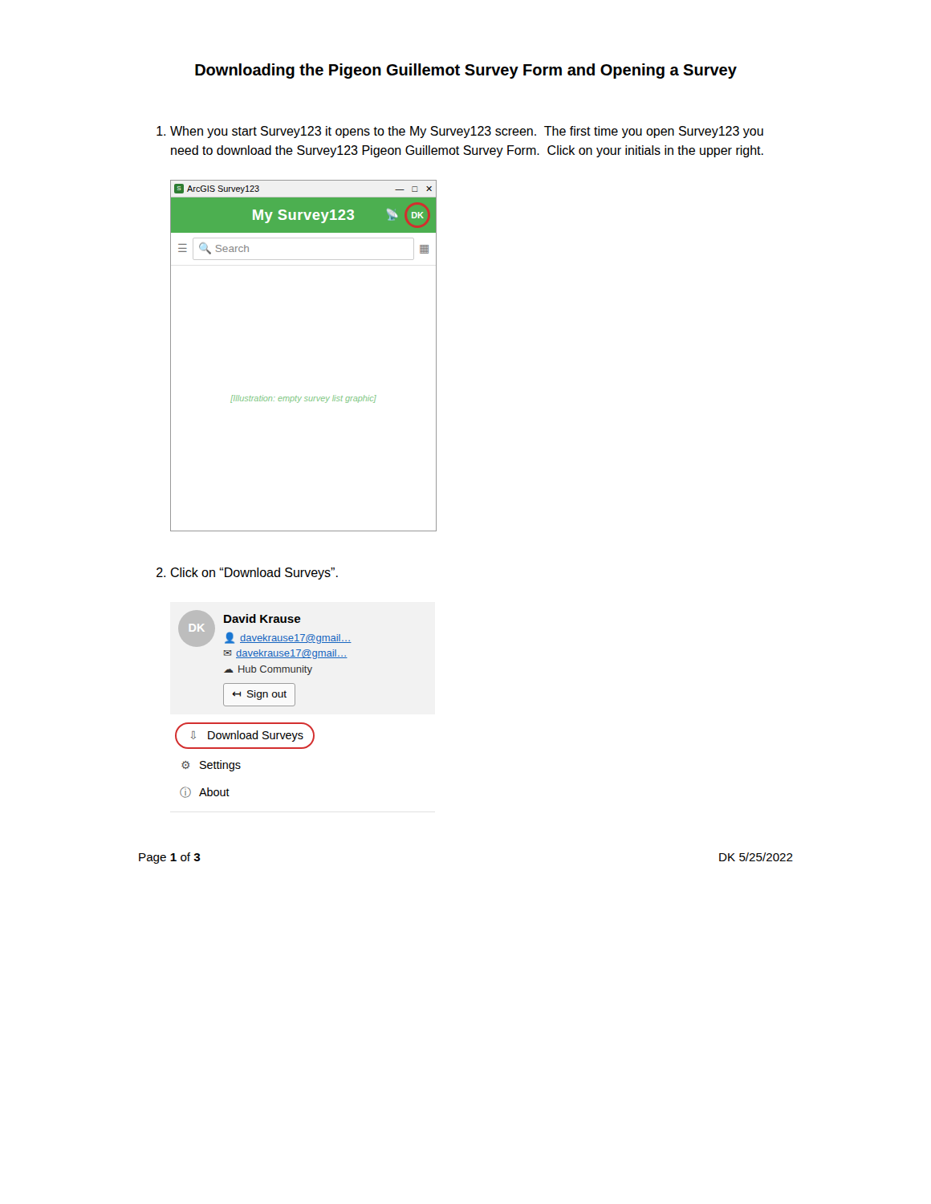Downloading the Pigeon Guillemot Survey Form and Opening a Survey
When you start Survey123 it opens to the My Survey123 screen. The first time you open Survey123 you need to download the Survey123 Pigeon Guillemot Survey Form. Click on your initials in the upper right.
S ArcGIS Survey123 —□✕
My Survey123 📡 DK
☰ 🔍 Search ▦
[Illustration: empty survey list graphic]
Click on “Download Surveys”.
DK
David Krause
👤 davekrause17@gmail…
✉ davekrause17@gmail…
☁ Hub Community
↤ Sign out
⇩ Download Surveys
⚙ Settings
ⓘ About
Page 1 of 3 DK 5/25/2022